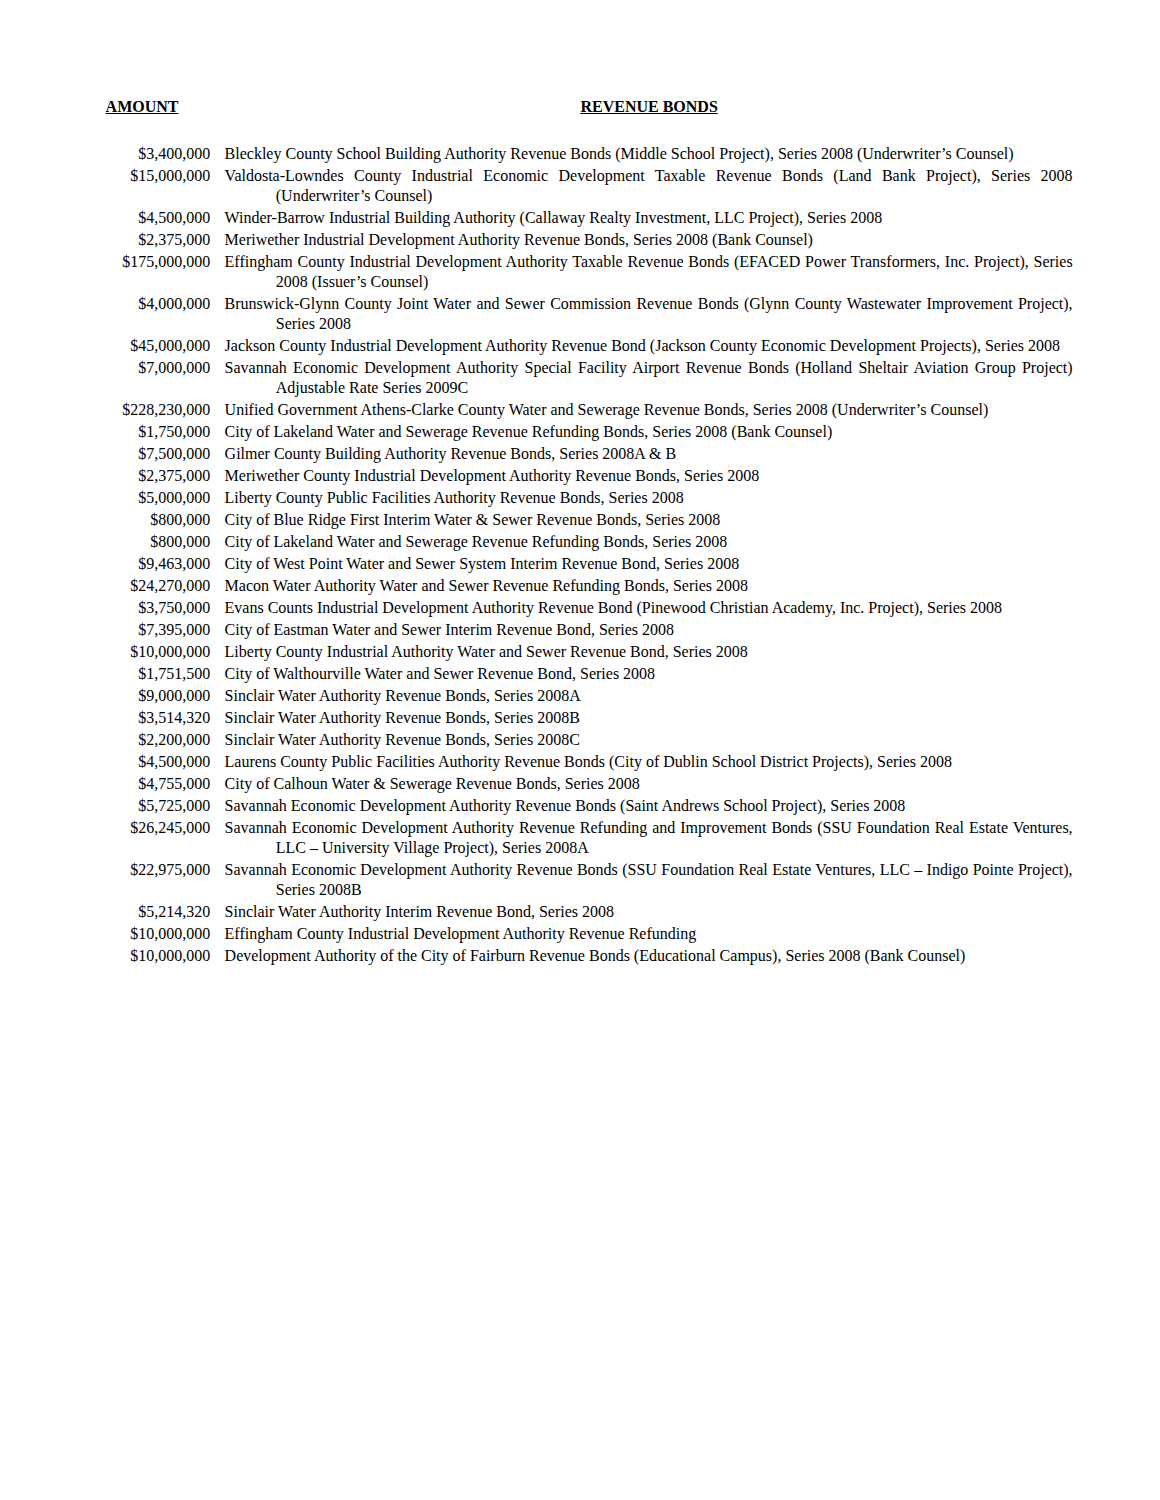| AMOUNT | REVENUE BONDS |
| --- | --- |
| $3,400,000 | Bleckley County School Building Authority Revenue Bonds (Middle School Project), Series 2008 (Underwriter’s Counsel) |
| $15,000,000 | Valdosta-Lowndes County Industrial Economic Development Taxable Revenue Bonds (Land Bank Project), Series 2008 (Underwriter’s Counsel) |
| $4,500,000 | Winder-Barrow Industrial Building Authority (Callaway Realty Investment, LLC Project), Series 2008 |
| $2,375,000 | Meriwether Industrial Development Authority Revenue Bonds, Series 2008 (Bank Counsel) |
| $175,000,000 | Effingham County Industrial Development Authority Taxable Revenue Bonds (EFACED Power Transformers, Inc. Project), Series 2008 (Issuer’s Counsel) |
| $4,000,000 | Brunswick-Glynn County Joint Water and Sewer Commission Revenue Bonds (Glynn County Wastewater Improvement Project), Series 2008 |
| $45,000,000 | Jackson County Industrial Development Authority Revenue Bond (Jackson County Economic Development Projects), Series 2008 |
| $7,000,000 | Savannah Economic Development Authority Special Facility Airport Revenue Bonds (Holland Sheltair Aviation Group Project) Adjustable Rate Series 2009C |
| $228,230,000 | Unified Government Athens-Clarke County Water and Sewerage Revenue Bonds, Series 2008 (Underwriter’s Counsel) |
| $1,750,000 | City of Lakeland Water and Sewerage Revenue Refunding Bonds, Series 2008 (Bank Counsel) |
| $7,500,000 | Gilmer County Building Authority Revenue Bonds, Series 2008A & B |
| $2,375,000 | Meriwether County Industrial Development Authority Revenue Bonds, Series 2008 |
| $5,000,000 | Liberty County Public Facilities Authority Revenue Bonds, Series 2008 |
| $800,000 | City of Blue Ridge First Interim Water & Sewer Revenue Bonds, Series 2008 |
| $800,000 | City of Lakeland Water and Sewerage Revenue Refunding Bonds, Series 2008 |
| $9,463,000 | City of West Point Water and Sewer System Interim Revenue Bond, Series 2008 |
| $24,270,000 | Macon Water Authority Water and Sewer Revenue Refunding Bonds, Series 2008 |
| $3,750,000 | Evans Counts Industrial Development Authority Revenue Bond (Pinewood Christian Academy, Inc. Project), Series 2008 |
| $7,395,000 | City of Eastman Water and Sewer Interim Revenue Bond, Series 2008 |
| $10,000,000 | Liberty County Industrial Authority Water and Sewer Revenue Bond, Series 2008 |
| $1,751,500 | City of Walthourville Water and Sewer Revenue Bond, Series 2008 |
| $9,000,000 | Sinclair Water Authority Revenue Bonds, Series 2008A |
| $3,514,320 | Sinclair Water Authority Revenue Bonds, Series 2008B |
| $2,200,000 | Sinclair Water Authority Revenue Bonds, Series 2008C |
| $4,500,000 | Laurens County Public Facilities Authority Revenue Bonds (City of Dublin School District Projects), Series 2008 |
| $4,755,000 | City of Calhoun Water & Sewerage Revenue Bonds, Series 2008 |
| $5,725,000 | Savannah Economic Development Authority Revenue Bonds (Saint Andrews School Project), Series 2008 |
| $26,245,000 | Savannah Economic Development Authority Revenue Refunding and Improvement Bonds (SSU Foundation Real Estate Ventures, LLC – University Village Project), Series 2008A |
| $22,975,000 | Savannah Economic Development Authority Revenue Bonds (SSU Foundation Real Estate Ventures, LLC – Indigo Pointe Project), Series 2008B |
| $5,214,320 | Sinclair Water Authority Interim Revenue Bond, Series 2008 |
| $10,000,000 | Effingham County Industrial Development Authority Revenue Refunding |
| $10,000,000 | Development Authority of the City of Fairburn Revenue Bonds (Educational Campus), Series 2008 (Bank Counsel) |